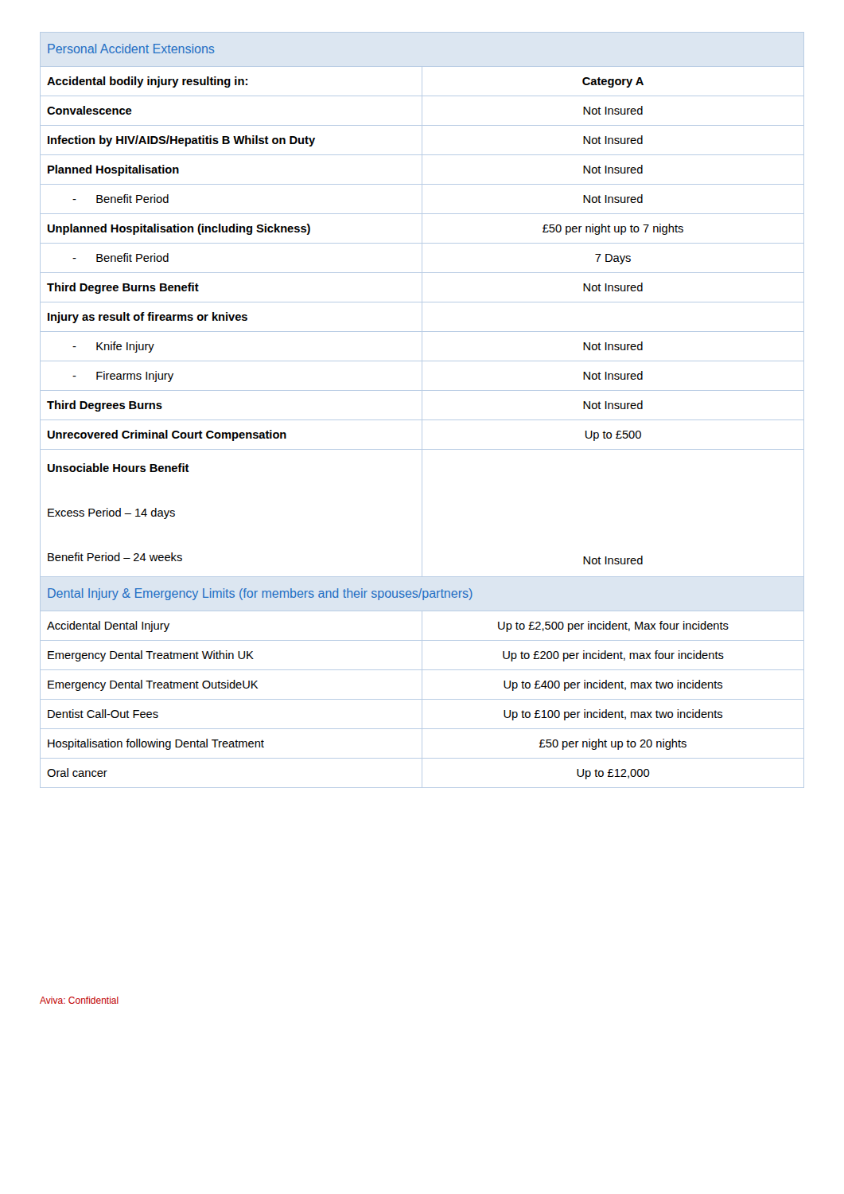| Personal Accident Extensions |
| Accidental bodily injury resulting in: | Category A |
| Convalescence | Not Insured |
| Infection by HIV/AIDS/Hepatitis B Whilst on Duty | Not Insured |
| Planned Hospitalisation | Not Insured |
| Benefit Period | Not Insured |
| Unplanned Hospitalisation (including Sickness) | £50 per night up to 7 nights |
| Benefit Period | 7 Days |
| Third Degree Burns Benefit | Not Insured |
| Injury as result of firearms or knives | |
| Knife Injury | Not Insured |
| Firearms Injury | Not Insured |
| Third Degrees Burns | Not Insured |
| Unrecovered Criminal Court Compensation | Up to £500 |
| Unsociable Hours Benefit Excess Period – 14 days Benefit Period – 24 weeks | Not Insured |
| Dental Injury & Emergency Limits (for members and their spouses/partners) |
| Accidental Dental Injury | Up to £2,500 per incident, Max four incidents |
| Emergency Dental Treatment Within UK | Up to £200 per incident, max four incidents |
| Emergency Dental Treatment OutsideUK | Up to £400 per incident, max two incidents |
| Dentist Call-Out Fees | Up to £100 per incident, max two incidents |
| Hospitalisation following Dental Treatment | £50 per night up to 20 nights |
| Oral cancer | Up to £12,000 |
Aviva: Confidential